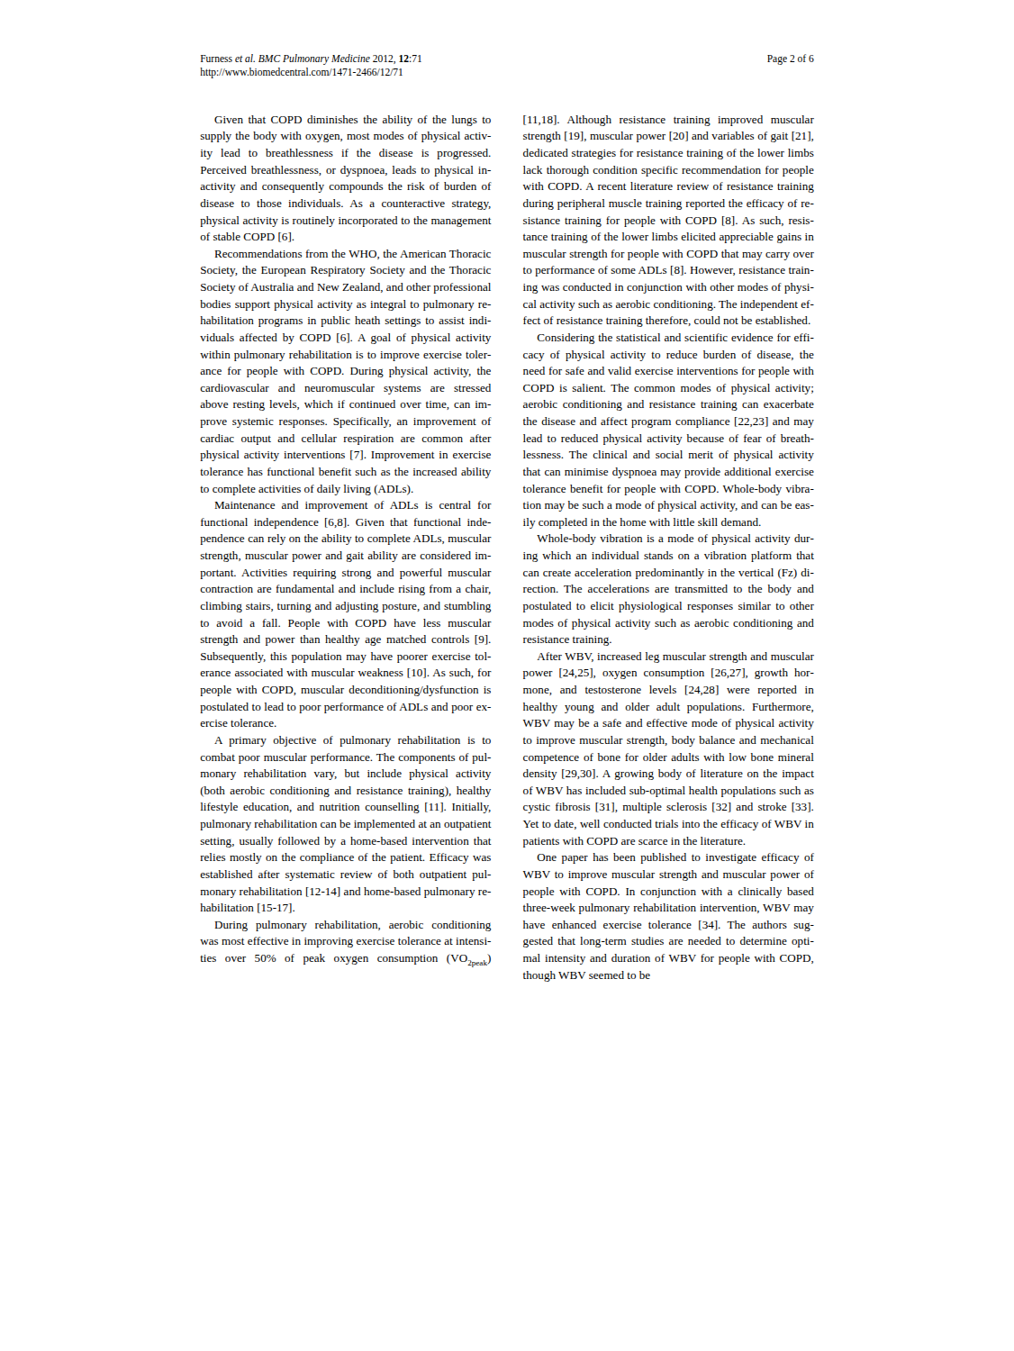Furness et al. BMC Pulmonary Medicine 2012, 12:71 http://www.biomedcentral.com/1471-2466/12/71
Page 2 of 6
Given that COPD diminishes the ability of the lungs to supply the body with oxygen, most modes of physical activity lead to breathlessness if the disease is progressed. Perceived breathlessness, or dyspnoea, leads to physical inactivity and consequently compounds the risk of burden of disease to those individuals. As a counteractive strategy, physical activity is routinely incorporated to the management of stable COPD [6].
Recommendations from the WHO, the American Thoracic Society, the European Respiratory Society and the Thoracic Society of Australia and New Zealand, and other professional bodies support physical activity as integral to pulmonary rehabilitation programs in public heath settings to assist individuals affected by COPD [6]. A goal of physical activity within pulmonary rehabilitation is to improve exercise tolerance for people with COPD. During physical activity, the cardiovascular and neuromuscular systems are stressed above resting levels, which if continued over time, can improve systemic responses. Specifically, an improvement of cardiac output and cellular respiration are common after physical activity interventions [7]. Improvement in exercise tolerance has functional benefit such as the increased ability to complete activities of daily living (ADLs).
Maintenance and improvement of ADLs is central for functional independence [6,8]. Given that functional independence can rely on the ability to complete ADLs, muscular strength, muscular power and gait ability are considered important. Activities requiring strong and powerful muscular contraction are fundamental and include rising from a chair, climbing stairs, turning and adjusting posture, and stumbling to avoid a fall. People with COPD have less muscular strength and power than healthy age matched controls [9]. Subsequently, this population may have poorer exercise tolerance associated with muscular weakness [10]. As such, for people with COPD, muscular deconditioning/dysfunction is postulated to lead to poor performance of ADLs and poor exercise tolerance.
A primary objective of pulmonary rehabilitation is to combat poor muscular performance. The components of pulmonary rehabilitation vary, but include physical activity (both aerobic conditioning and resistance training), healthy lifestyle education, and nutrition counselling [11]. Initially, pulmonary rehabilitation can be implemented at an outpatient setting, usually followed by a home-based intervention that relies mostly on the compliance of the patient. Efficacy was established after systematic review of both outpatient pulmonary rehabilitation [12-14] and home-based pulmonary rehabilitation [15-17].
During pulmonary rehabilitation, aerobic conditioning was most effective in improving exercise tolerance at intensities over 50% of peak oxygen consumption (VO2peak) [11,18]. Although resistance training improved muscular strength [19], muscular power [20] and variables of gait [21], dedicated strategies for resistance training of the lower limbs lack thorough condition specific recommendation for people with COPD. A recent literature review of resistance training during peripheral muscle training reported the efficacy of resistance training for people with COPD [8]. As such, resistance training of the lower limbs elicited appreciable gains in muscular strength for people with COPD that may carry over to performance of some ADLs [8]. However, resistance training was conducted in conjunction with other modes of physical activity such as aerobic conditioning. The independent effect of resistance training therefore, could not be established.
Considering the statistical and scientific evidence for efficacy of physical activity to reduce burden of disease, the need for safe and valid exercise interventions for people with COPD is salient. The common modes of physical activity; aerobic conditioning and resistance training can exacerbate the disease and affect program compliance [22,23] and may lead to reduced physical activity because of fear of breathlessness. The clinical and social merit of physical activity that can minimise dyspnoea may provide additional exercise tolerance benefit for people with COPD. Whole-body vibration may be such a mode of physical activity, and can be easily completed in the home with little skill demand.
Whole-body vibration is a mode of physical activity during which an individual stands on a vibration platform that can create acceleration predominantly in the vertical (Fz) direction. The accelerations are transmitted to the body and postulated to elicit physiological responses similar to other modes of physical activity such as aerobic conditioning and resistance training.
After WBV, increased leg muscular strength and muscular power [24,25], oxygen consumption [26,27], growth hormone, and testosterone levels [24,28] were reported in healthy young and older adult populations. Furthermore, WBV may be a safe and effective mode of physical activity to improve muscular strength, body balance and mechanical competence of bone for older adults with low bone mineral density [29,30]. A growing body of literature on the impact of WBV has included sub-optimal health populations such as cystic fibrosis [31], multiple sclerosis [32] and stroke [33]. Yet to date, well conducted trials into the efficacy of WBV in patients with COPD are scarce in the literature.
One paper has been published to investigate efficacy of WBV to improve muscular strength and muscular power of people with COPD. In conjunction with a clinically based three-week pulmonary rehabilitation intervention, WBV may have enhanced exercise tolerance [34]. The authors suggested that long-term studies are needed to determine optimal intensity and duration of WBV for people with COPD, though WBV seemed to be